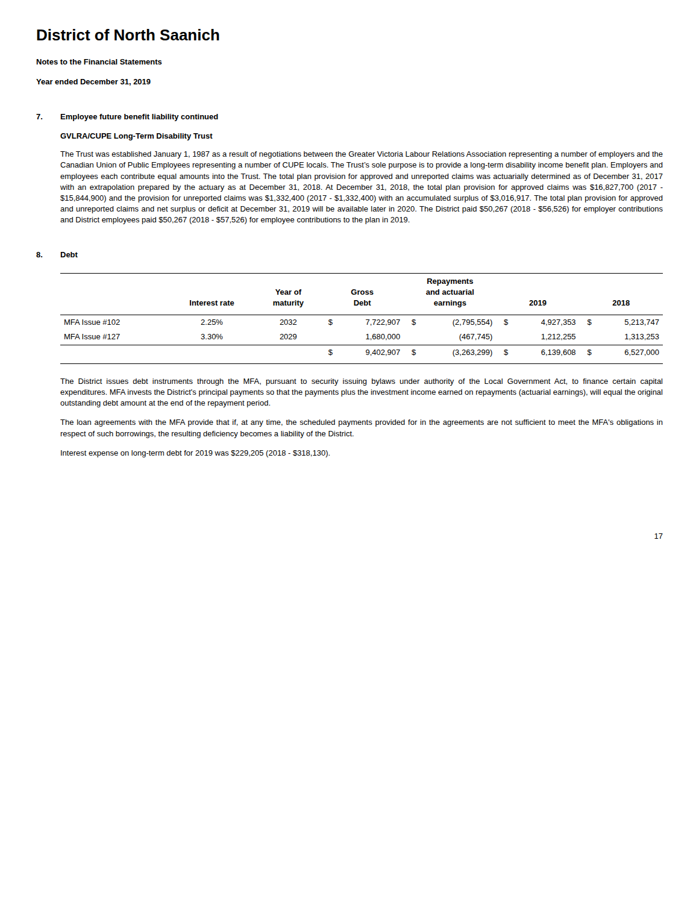District of North Saanich
Notes to the Financial Statements
Year ended December 31, 2019
7. Employee future benefit liability continued
GVLRA/CUPE Long-Term Disability Trust
The Trust was established January 1, 1987 as a result of negotiations between the Greater Victoria Labour Relations Association representing a number of employers and the Canadian Union of Public Employees representing a number of CUPE locals. The Trust’s sole purpose is to provide a long-term disability income benefit plan. Employers and employees each contribute equal amounts into the Trust. The total plan provision for approved and unreported claims was actuarially determined as of December 31, 2017 with an extrapolation prepared by the actuary as at December 31, 2018. At December 31, 2018, the total plan provision for approved claims was $16,827,700 (2017 - $15,844,900) and the provision for unreported claims was $1,332,400 (2017 - $1,332,400) with an accumulated surplus of $3,016,917. The total plan provision for approved and unreported claims and net surplus or deficit at December 31, 2019 will be available later in 2020. The District paid $50,267 (2018 - $56,526) for employer contributions and District employees paid $50,267 (2018 - $57,526) for employee contributions to the plan in 2019.
8. Debt
| | Interest rate | Year of maturity | Gross Debt | Repayments and actuarial earnings | 2019 | 2018 |
| --- | --- | --- | --- | --- | --- | --- |
| MFA Issue #102 | 2.25% | 2032 | $ | 7,722,907 | $ | (2,795,554) | $ | 4,927,353 | $ | 5,213,747 |
| MFA Issue #127 | 3.30% | 2029 | | 1,680,000 | | (467,745) | | 1,212,255 | | 1,313,253 |
| | $ | 9,402,907 | $ | (3,263,299) | $ | 6,139,608 | $ | 6,527,000 |
The District issues debt instruments through the MFA, pursuant to security issuing bylaws under authority of the Local Government Act, to finance certain capital expenditures. MFA invests the District's principal payments so that the payments plus the investment income earned on repayments (actuarial earnings), will equal the original outstanding debt amount at the end of the repayment period.
The loan agreements with the MFA provide that if, at any time, the scheduled payments provided for in the agreements are not sufficient to meet the MFA's obligations in respect of such borrowings, the resulting deficiency becomes a liability of the District.
Interest expense on long-term debt for 2019 was $229,205 (2018 - $318,130).
17